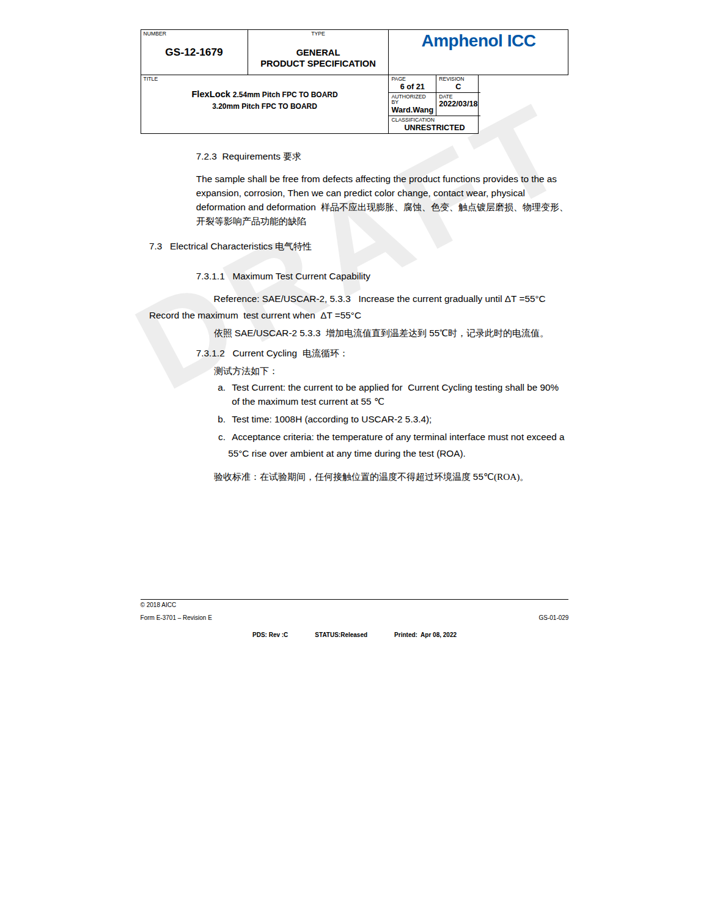| NUMBER GS-12-1679 | TYPE GENERAL PRODUCT SPECIFICATION | Amphenol ICC |
| TITLE FlexLock 2.54mm Pitch FPC TO BOARD 3.20mm Pitch FPC TO BOARD | / PAGE 6 of 21 / REVISION C / / AUTHORIZED BY Ward.Wang / DATE 2022/03/18 / / CLASSIFICATION UNRESTRICTED / | |
DRAFT
7.2.3 Requirements 要求
The sample shall be free from defects affecting the product functions provides to the as expansion, corrosion, Then we can predict color change, contact wear, physical deformation and deformation 样品不应出现膨胀、腐蚀、色变、触点镀层磨损、物理变形、开裂等影响产品功能的缺陷
7.3 Electrical Characteristics 电气特性
7.3.1.1 Maximum Test Current Capability
Reference: SAE/USCAR-2, 5.3.3 Increase the current gradually until ΔT =55°C
Record the maximum test current when ΔT =55°C
依照 SAE/USCAR-2 5.3.3 增加电流值直到温差达到 55℃时，记录此时的电流值。
7.3.1.2 Current Cycling 电流循环：
测试方法如下：
Test Current: the current to be applied for Current Cycling testing shall be 90% of the maximum test current at 55 ℃
Test time: 1008H (according to USCAR-2 5.3.4);
Acceptance criteria: the temperature of any terminal interface must not exceed a
55°C rise over ambient at any time during the test (ROA).
验收标准：在试验期间，任何接触位置的温度不得超过环境温度 55℃(ROA)。
© 2018 AICC
Form E-3701 – Revision E GS-01-029
PDS: Rev :C STATUS:Released Printed: Apr 08, 2022